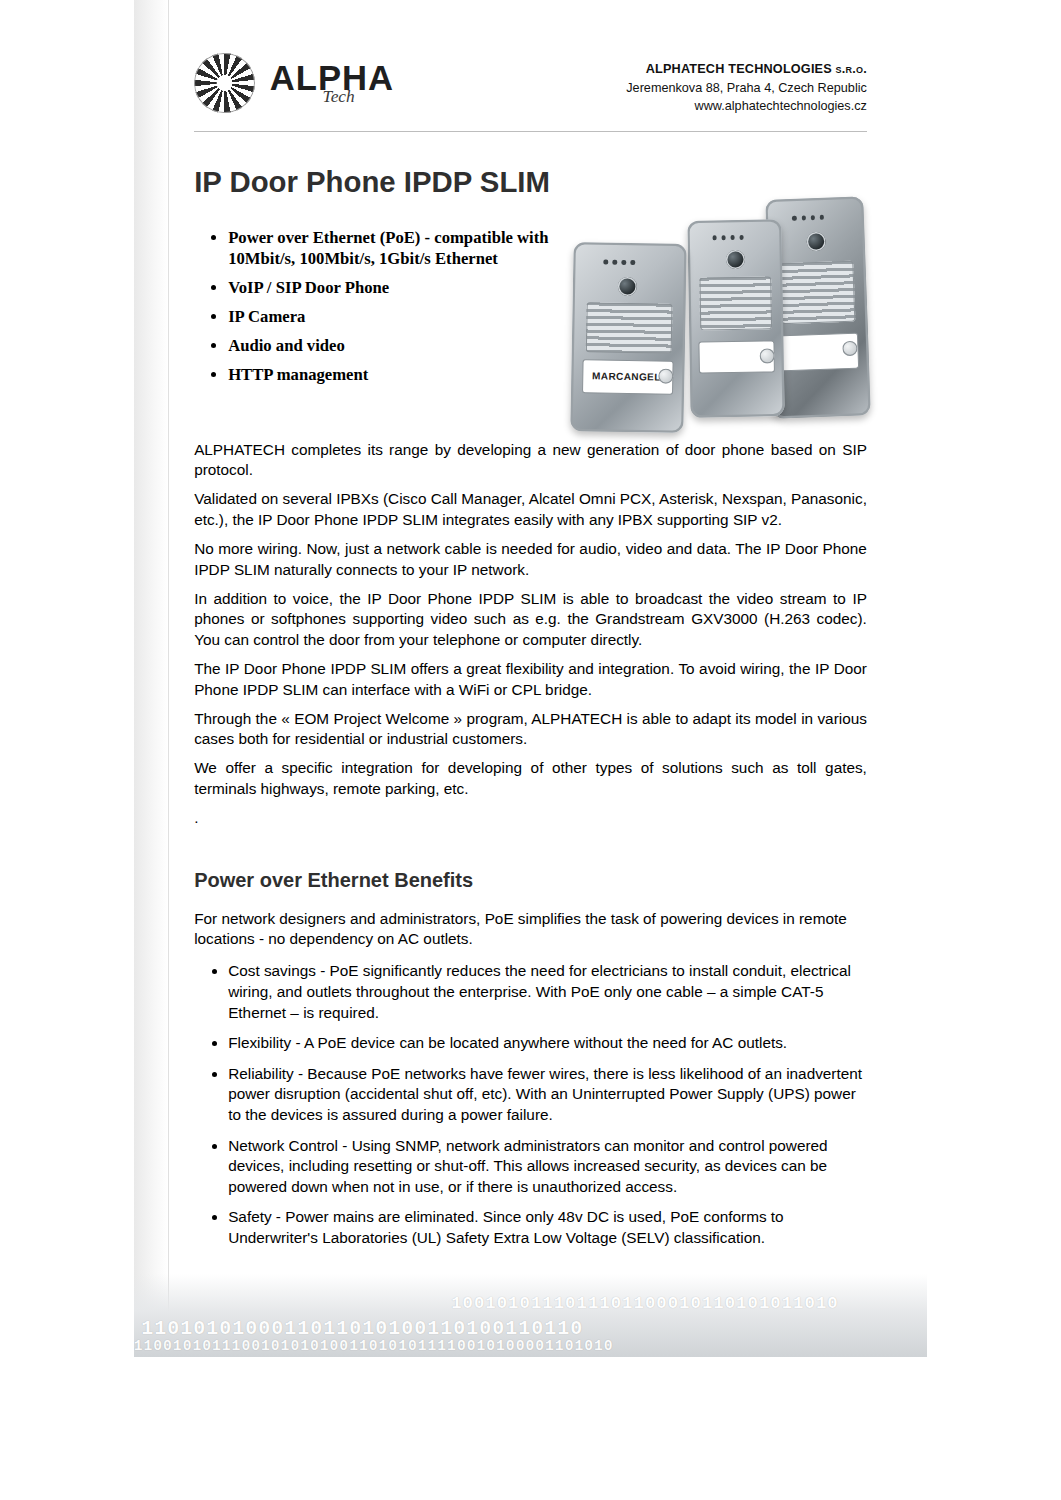ALPHA Tech
ALPHATECH TECHNOLOGIES s.r.o.
Jeremenkova 88, Praha 4, Czech Republic
www.alphatechtechnologies.cz
IP Door Phone IPDP SLIM
Power over Ethernet (PoE) - compatible with 10Mbit/s, 100Mbit/s, 1Gbit/s Ethernet
VoIP / SIP Door Phone
IP Camera
Audio and video
HTTP management
MARCANGELI
ALPHATECH completes its range by developing a new generation of door phone based on SIP protocol.
Validated on several IPBXs (Cisco Call Manager, Alcatel Omni PCX, Asterisk, Nexspan, Panasonic, etc.), the IP Door Phone IPDP SLIM integrates easily with any IPBX supporting SIP v2.
No more wiring. Now, just a network cable is needed for audio, video and data. The IP Door Phone IPDP SLIM naturally connects to your IP network.
In addition to voice, the IP Door Phone IPDP SLIM is able to broadcast the video stream to IP phones or softphones supporting video such as e.g. the Grandstream GXV3000 (H.263 codec). You can control the door from your telephone or computer directly.
The IP Door Phone IPDP SLIM offers a great flexibility and integration. To avoid wiring, the IP Door Phone IPDP SLIM can interface with a WiFi or CPL bridge.
Through the « EOM Project Welcome » program, ALPHATECH is able to adapt its model in various cases both for residential or industrial customers.
We offer a specific integration for developing of other types of solutions such as toll gates, terminals highways, remote parking, etc.
.
Power over Ethernet Benefits
For network designers and administrators, PoE simplifies the task of powering devices in remote locations - no dependency on AC outlets.
Cost savings - PoE significantly reduces the need for electricians to install conduit, electrical wiring, and outlets throughout the enterprise. With PoE only one cable – a simple CAT-5 Ethernet – is required.
Flexibility - A PoE device can be located anywhere without the need for AC outlets.
Reliability - Because PoE networks have fewer wires, there is less likelihood of an inadvertent power disruption (accidental shut off, etc). With an Uninterrupted Power Supply (UPS) power to the devices is assured during a power failure.
Network Control - Using SNMP, network administrators can monitor and control powered devices, including resetting or shut-off. This allows increased security, as devices can be powered down when not in use, or if there is unauthorized access.
Safety - Power mains are eliminated. Since only 48v DC is used, PoE conforms to Underwriter's Laboratories (UL) Safety Extra Low Voltage (SELV) classification.
1001010111011101100010110101011010
1101010100011011010100110100110110
1100101011100101010100110101011110010100001101010